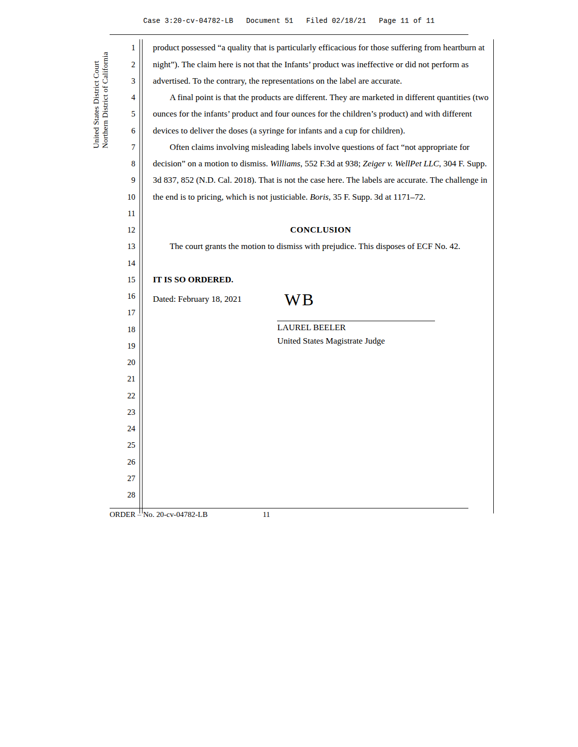Case 3:20-cv-04782-LB Document 51 Filed 02/18/21 Page 11 of 11
United States District Court
Northern District of California
1
2
3
4
5
6
7
8
9
10
11
12
13
14
15
16
17
18
19
20
21
22
23
24
25
26
27
28
product possessed “a quality that is particularly efficacious for those suffering from heartburn at
night”). The claim here is not that the Infants’ product was ineffective or did not perform as
advertised. To the contrary, the representations on the label are accurate.
A final point is that the products are different. They are marketed in different quantities (two
ounces for the infants’ product and four ounces for the children’s product) and with different
devices to deliver the doses (a syringe for infants and a cup for children).
Often claims involving misleading labels involve questions of fact “not appropriate for
decision” on a motion to dismiss. Williams, 552 F.3d at 938; Zeiger v. WellPet LLC, 304 F. Supp.
3d 837, 852 (N.D. Cal. 2018). That is not the case here. The labels are accurate. The challenge in
the end is to pricing, which is not justiciable. Boris, 35 F. Supp. 3d at 1171–72.
CONCLUSION
The court grants the motion to dismiss with prejudice. This disposes of ECF No. 42.
IT IS SO ORDERED.
Dated: February 18, 2021
W B
LAUREL BEELER
United States Magistrate Judge
ORDER – No. 20-cv-04782-LB
11